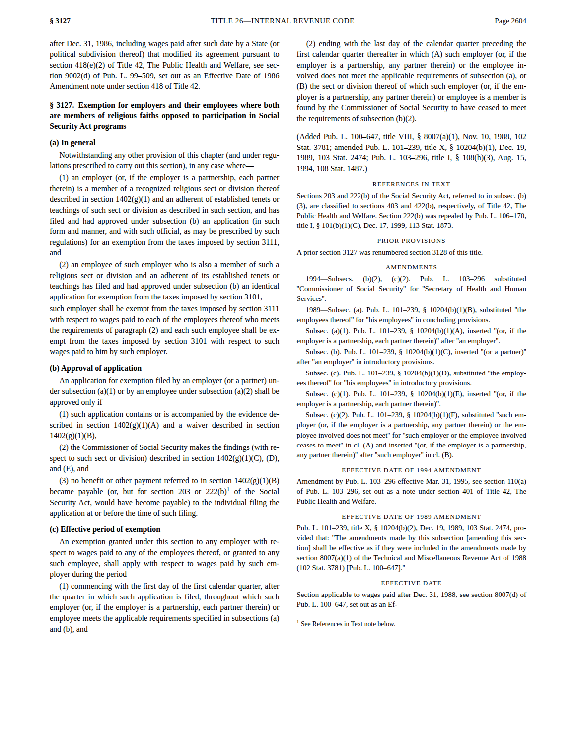§ 3127 TITLE 26—INTERNAL REVENUE CODE Page 2604
after Dec. 31, 1986, including wages paid after such date by a State (or political subdivision thereof) that modified its agreement pursuant to section 418(e)(2) of Title 42, The Public Health and Welfare, see section 9002(d) of Pub. L. 99–509, set out as an Effective Date of 1986 Amendment note under section 418 of Title 42.
§ 3127. Exemption for employers and their employees where both are members of religious faiths opposed to participation in Social Security Act programs
(a) In general
Notwithstanding any other provision of this chapter (and under regulations prescribed to carry out this section), in any case where—
(1) an employer (or, if the employer is a partnership, each partner therein) is a member of a recognized religious sect or division thereof described in section 1402(g)(1) and an adherent of established tenets or teachings of such sect or division as described in such section, and has filed and had approved under subsection (b) an application (in such form and manner, and with such official, as may be prescribed by such regulations) for an exemption from the taxes imposed by section 3111, and
(2) an employee of such employer who is also a member of such a religious sect or division and an adherent of its established tenets or teachings has filed and had approved under subsection (b) an identical application for exemption from the taxes imposed by section 3101,
such employer shall be exempt from the taxes imposed by section 3111 with respect to wages paid to each of the employees thereof who meets the requirements of paragraph (2) and each such employee shall be exempt from the taxes imposed by section 3101 with respect to such wages paid to him by such employer.
(b) Approval of application
An application for exemption filed by an employer (or a partner) under subsection (a)(1) or by an employee under subsection (a)(2) shall be approved only if—
(1) such application contains or is accompanied by the evidence described in section 1402(g)(1)(A) and a waiver described in section 1402(g)(1)(B),
(2) the Commissioner of Social Security makes the findings (with respect to such sect or division) described in section 1402(g)(1)(C), (D), and (E), and
(3) no benefit or other payment referred to in section 1402(g)(1)(B) became payable (or, but for section 203 or 222(b)1 of the Social Security Act, would have become payable) to the individual filing the application at or before the time of such filing.
(c) Effective period of exemption
An exemption granted under this section to any employer with respect to wages paid to any of the employees thereof, or granted to any such employee, shall apply with respect to wages paid by such employer during the period—
(1) commencing with the first day of the first calendar quarter, after the quarter in which such application is filed, throughout which such employer (or, if the employer is a partnership, each partner therein) or employee meets the applicable requirements specified in subsections (a) and (b), and
(2) ending with the last day of the calendar quarter preceding the first calendar quarter thereafter in which (A) such employer (or, if the employer is a partnership, any partner therein) or the employee involved does not meet the applicable requirements of subsection (a), or (B) the sect or division thereof of which such employer (or, if the employer is a partnership, any partner therein) or employee is a member is found by the Commissioner of Social Security to have ceased to meet the requirements of subsection (b)(2).
(Added Pub. L. 100–647, title VIII, § 8007(a)(1), Nov. 10, 1988, 102 Stat. 3781; amended Pub. L. 101–239, title X, § 10204(b)(1), Dec. 19, 1989, 103 Stat. 2474; Pub. L. 103–296, title I, § 108(h)(3), Aug. 15, 1994, 108 Stat. 1487.)
References in Text
Sections 203 and 222(b) of the Social Security Act, referred to in subsec. (b)(3), are classified to sections 403 and 422(b), respectively, of Title 42, The Public Health and Welfare. Section 222(b) was repealed by Pub. L. 106–170, title I, § 101(b)(1)(C), Dec. 17, 1999, 113 Stat. 1873.
Prior Provisions
A prior section 3127 was renumbered section 3128 of this title.
Amendments
1994—Subsecs. (b)(2), (c)(2). Pub. L. 103–296 substituted ''Commissioner of Social Security'' for ''Secretary of Health and Human Services''.
1989—Subsec. (a). Pub. L. 101–239, § 10204(b)(1)(B), substituted ''the employees thereof'' for ''his employees'' in concluding provisions.
Subsec. (a)(1). Pub. L. 101–239, § 10204(b)(1)(A), inserted ''(or, if the employer is a partnership, each partner therein)'' after ''an employer''.
Subsec. (b). Pub. L. 101–239, § 10204(b)(1)(C), inserted ''(or a partner)'' after ''an employer'' in introductory provisions.
Subsec. (c). Pub. L. 101–239, § 10204(b)(1)(D), substituted ''the employees thereof'' for ''his employees'' in introductory provisions.
Subsec. (c)(1). Pub. L. 101–239, § 10204(b)(1)(E), inserted ''(or, if the employer is a partnership, each partner therein)''.
Subsec. (c)(2). Pub. L. 101–239, § 10204(b)(1)(F), substituted ''such employer (or, if the employer is a partnership, any partner therein) or the employee involved does not meet'' for ''such employer or the employee involved ceases to meet'' in cl. (A) and inserted ''(or, if the employer is a partnership, any partner therein)'' after ''such employer'' in cl. (B).
Effective Date of 1994 Amendment
Amendment by Pub. L. 103–296 effective Mar. 31, 1995, see section 110(a) of Pub. L. 103–296, set out as a note under section 401 of Title 42, The Public Health and Welfare.
Effective Date of 1989 Amendment
Pub. L. 101–239, title X, § 10204(b)(2), Dec. 19, 1989, 103 Stat. 2474, provided that: ''The amendments made by this subsection [amending this section] shall be effective as if they were included in the amendments made by section 8007(a)(1) of the Technical and Miscellaneous Revenue Act of 1988 (102 Stat. 3781) [Pub. L. 100–647].''
Effective Date
Section applicable to wages paid after Dec. 31, 1988, see section 8007(d) of Pub. L. 100–647, set out as an Ef-
1 See References in Text note below.